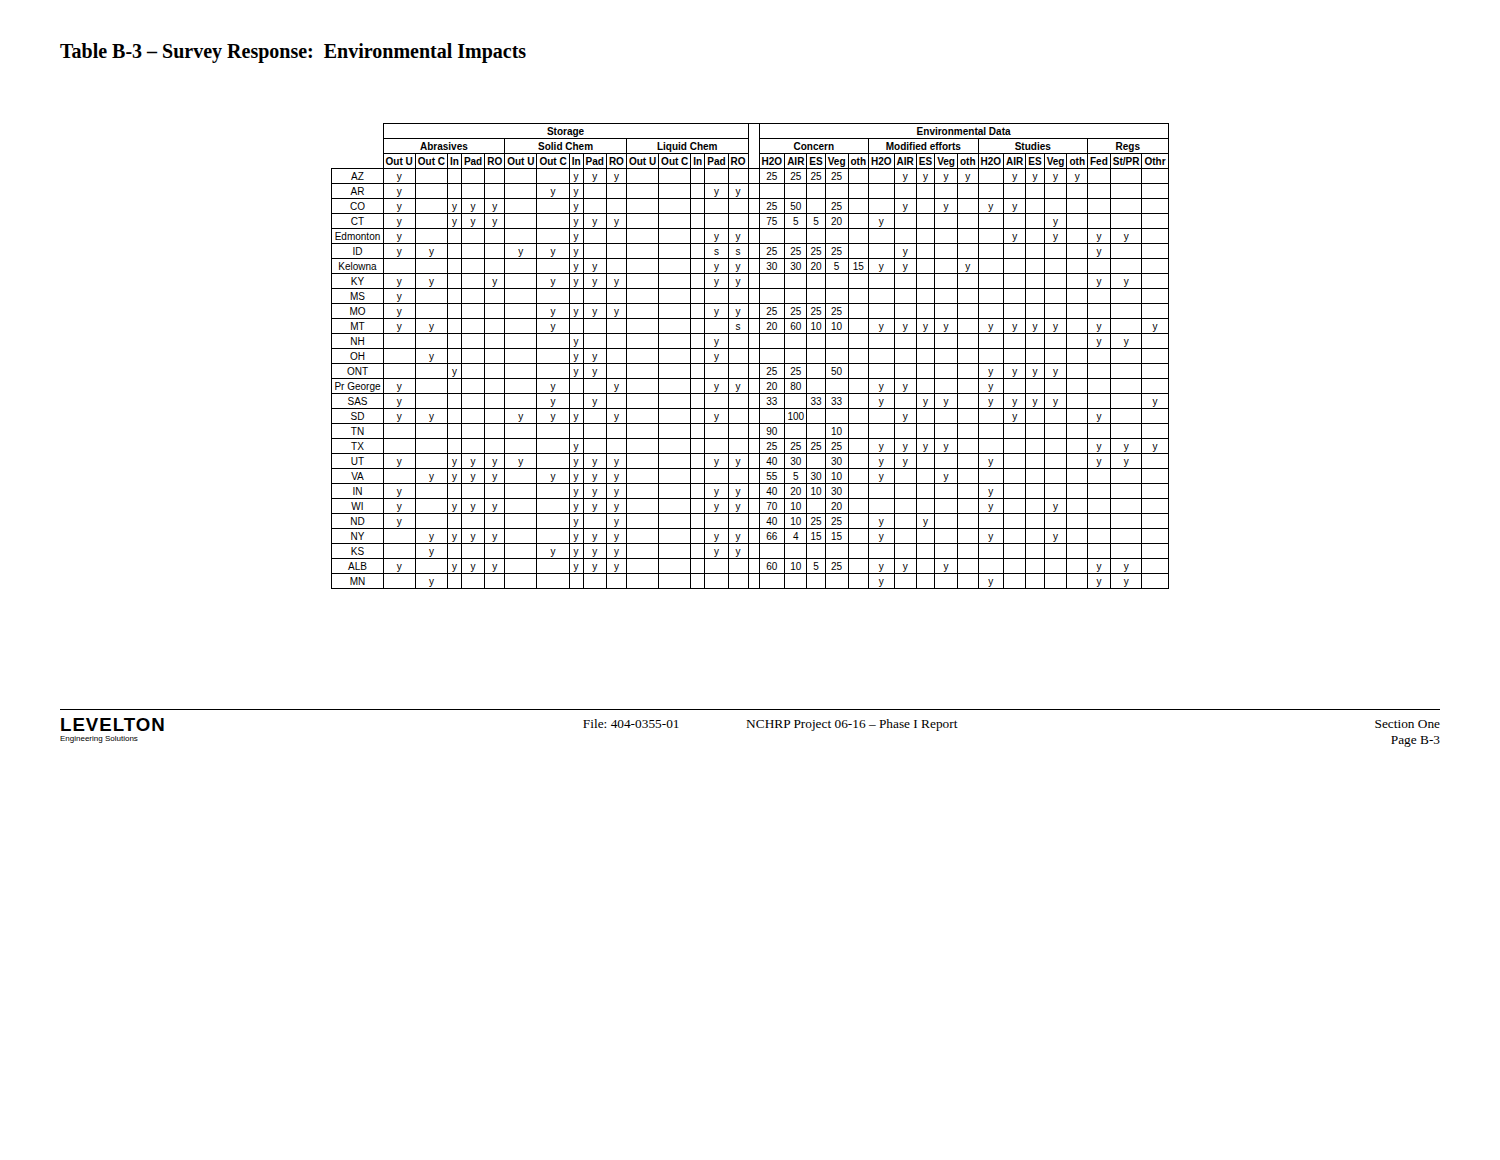Table B-3 – Survey Response: Environmental Impacts
| | Storage | | Environmental Data |
| --- | --- | --- | --- |
| Abrasives | Solid Chem | Liquid Chem | Concern | Modified efforts | Studies | Regs |
| Out U | Out C | In | Pad | RO | Out U | Out C | In | Pad | RO | Out U | Out C | In | Pad | RO | H2O | AIR | ES | Veg | oth | H2O | AIR | ES | Veg | oth | H2O | AIR | ES | Veg | oth | Fed | St/PR | Othr |
| AZ | y | | | | | | | y | y | y | | | | | | | 25 | 25 | 25 | 25 | | | y | y | y | y | | y | y | y | y | | | |
| AR | y | | | | | | y | y | | | | | | y | y | | | | | | | | | | | | | | | | | | | |
| CO | y | | y | y | y | | | y | | | | | | | | | 25 | 50 | | 25 | | | y | | y | | y | y | | | | | | |
| CT | y | | y | y | y | | | y | y | y | | | | | | | 75 | 5 | 5 | 20 | | y | | | | | | | | y | | | | |
| Edmonton | y | | | | | | | y | | | | | | y | y | | | | | | | | | | | | | y | | y | | y | y | |
| ID | y | y | | | | y | y | y | | | | | | s | s | | 25 | 25 | 25 | 25 | | | y | | | | | | | | | y | | |
| Kelowna | | | | | | | | y | y | | | | | y | y | | 30 | 30 | 20 | 5 | 15 | y | y | | | y | | | | | | | | |
| KY | y | y | | | y | | y | y | y | y | | | | y | y | | | | | | | | | | | | | | | | | y | y | |
| MS | y | | | | | | | | | | | | | | | | | | | | | | | | | | | | | | | | | |
| MO | y | | | | | | y | y | y | y | | | | y | y | | 25 | 25 | 25 | 25 | | | | | | | | | | | | | | |
| MT | y | y | | | | | y | | | | | | | | s | | 20 | 60 | 10 | 10 | | y | y | y | y | | y | y | y | y | | y | | y |
| NH | | | | | | | | y | | | | | | y | | | | | | | | | | | | | | | | | | y | y | |
| OH | | y | | | | | | y | y | | | | | y | | | | | | | | | | | | | | | | | | | | |
| ONT | | | y | | | | | y | y | | | | | | | | 25 | 25 | | 50 | | | | | | | y | y | y | y | | | | |
| Pr George | y | | | | | | y | | | y | | | | y | y | | 20 | 80 | | | | y | y | | | | y | | | | | | | |
| SAS | y | | | | | | y | | y | | | | | | | | 33 | | 33 | 33 | | y | | y | y | | y | y | y | y | | | | y |
| SD | y | y | | | | y | y | y | | y | | | | y | | | | 100 | | | | | y | | | | | y | | | | y | | |
| TN | | | | | | | | | | | | | | | | | 90 | | | 10 | | | | | | | | | | | | | | |
| TX | | | | | | | | y | | | | | | | | | 25 | 25 | 25 | 25 | | y | y | y | y | | | | | | | y | y | y |
| UT | y | | y | y | y | y | | y | y | y | | | | y | y | | 40 | 30 | | 30 | | y | y | | | | y | | | | | y | y | |
| VA | | y | y | y | y | | y | y | y | y | | | | | | | 55 | 5 | 30 | 10 | | y | | | y | | | | | | | | | |
| IN | y | | | | | | | y | y | y | | | | y | y | | 40 | 20 | 10 | 30 | | | | | | | y | | | | | | | |
| WI | y | | y | y | y | | | y | y | y | | | | y | y | | 70 | 10 | | 20 | | | | | | | y | | | y | | | | |
| ND | y | | | | | | | y | | y | | | | | | | 40 | 10 | 25 | 25 | | y | | y | | | | | | | | | | |
| NY | | y | y | y | y | | | y | y | y | | | | y | y | | 66 | 4 | 15 | 15 | | y | | | | | y | | | y | | | | |
| KS | | y | | | | | y | y | y | y | | | | y | y | | | | | | | | | | | | | | | | | | | |
| ALB | y | | y | y | y | | | y | y | y | | | | | | | 60 | 10 | 5 | 25 | | y | y | | y | | | | | | | y | y | |
| MN | | y | | | | | | | | | | | | | | | | | | | | y | | | | | y | | | | | y | y | |
LEVELTONEngineering Solutions
File: 404-0355-01 NCHRP Project 06-16 – Phase I Report
Section One
Page B-3